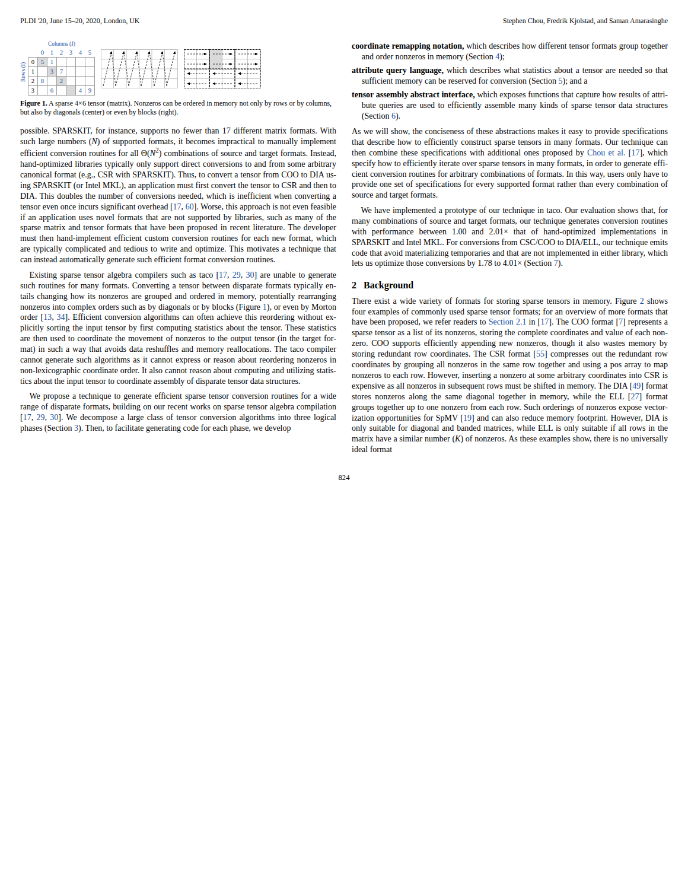PLDI '20, June 15–20, 2020, London, UK
Stephen Chou, Fredrik Kjolstad, and Saman Amarasinghe
Columns (J)
Rows (I)
| | 0 | 1 | 2 | 3 | 4 | 5 |
| 0 | 5 | 1 | | | | |
| 1 | | 3 | 7 | | | |
| 2 | 8 | | 2 | | | |
| 3 | | 6 | | | 4 | 9 |
Figure 1. A sparse 4×6 tensor (matrix). Nonzeros can be ordered in memory not only by rows or by columns, but also by diagonals (center) or even by blocks (right).
possible. SPARSKIT, for instance, supports no fewer than 17 different matrix formats. With such large numbers (N) of supported formats, it becomes impractical to manually implement efficient conversion routines for all Θ(N2) combinations of source and target formats. Instead, hand-optimized libraries typically only support direct conversions to and from some arbitrary canonical format (e.g., CSR with SPARSKIT). Thus, to convert a tensor from COO to DIA using SPARSKIT (or Intel MKL), an application must first convert the tensor to CSR and then to DIA. This doubles the number of conversions needed, which is inefficient when converting a tensor even once incurs significant overhead [17, 60]. Worse, this approach is not even feasible if an application uses novel formats that are not supported by libraries, such as many of the sparse matrix and tensor formats that have been proposed in recent literature. The developer must then hand-implement efficient custom conversion routines for each new format, which are typically complicated and tedious to write and optimize. This motivates a technique that can instead automatically generate such efficient format conversion routines.
Existing sparse tensor algebra compilers such as taco [17, 29, 30] are unable to generate such routines for many formats. Converting a tensor between disparate formats typically entails changing how its nonzeros are grouped and ordered in memory, potentially rearranging nonzeros into complex orders such as by diagonals or by blocks (Figure 1), or even by Morton order [13, 34]. Efficient conversion algorithms can often achieve this reordering without explicitly sorting the input tensor by first computing statistics about the tensor. These statistics are then used to coordinate the movement of nonzeros to the output tensor (in the target format) in such a way that avoids data reshuffles and memory reallocations. The taco compiler cannot generate such algorithms as it cannot express or reason about reordering nonzeros in non-lexicographic coordinate order. It also cannot reason about computing and utilizing statistics about the input tensor to coordinate assembly of disparate tensor data structures.
We propose a technique to generate efficient sparse tensor conversion routines for a wide range of disparate formats, building on our recent works on sparse tensor algebra compilation [17, 29, 30]. We decompose a large class of tensor conversion algorithms into three logical phases (Section 3). Then, to facilitate generating code for each phase, we develop
coordinate remapping notation, which describes how different tensor formats group together and order nonzeros in memory (Section 4);
attribute query language, which describes what statistics about a tensor are needed so that sufficient memory can be reserved for conversion (Section 5); and a
tensor assembly abstract interface, which exposes functions that capture how results of attribute queries are used to efficiently assemble many kinds of sparse tensor data structures (Section 6).
As we will show, the conciseness of these abstractions makes it easy to provide specifications that describe how to efficiently construct sparse tensors in many formats. Our technique can then combine these specifications with additional ones proposed by Chou et al. [17], which specify how to efficiently iterate over sparse tensors in many formats, in order to generate efficient conversion routines for arbitrary combinations of formats. In this way, users only have to provide one set of specifications for every supported format rather than every combination of source and target formats.
We have implemented a prototype of our technique in taco. Our evaluation shows that, for many combinations of source and target formats, our technique generates conversion routines with performance between 1.00 and 2.01× that of hand-optimized implementations in SPARSKIT and Intel MKL. For conversions from CSC/COO to DIA/ELL, our technique emits code that avoid materializing temporaries and that are not implemented in either library, which lets us optimize those conversions by 1.78 to 4.01× (Section 7).
2 Background
There exist a wide variety of formats for storing sparse tensors in memory. Figure 2 shows four examples of commonly used sparse tensor formats; for an overview of more formats that have been proposed, we refer readers to Section 2.1 in [17]. The COO format [7] represents a sparse tensor as a list of its nonzeros, storing the complete coordinates and value of each nonzero. COO supports efficiently appending new nonzeros, though it also wastes memory by storing redundant row coordinates. The CSR format [55] compresses out the redundant row coordinates by grouping all nonzeros in the same row together and using a pos array to map nonzeros to each row. However, inserting a nonzero at some arbitrary coordinates into CSR is expensive as all nonzeros in subsequent rows must be shifted in memory. The DIA [49] format stores nonzeros along the same diagonal together in memory, while the ELL [27] format groups together up to one nonzero from each row. Such orderings of nonzeros expose vectorization opportunities for SpMV [19] and can also reduce memory footprint. However, DIA is only suitable for diagonal and banded matrices, while ELL is only suitable if all rows in the matrix have a similar number (K) of nonzeros. As these examples show, there is no universally ideal format
824